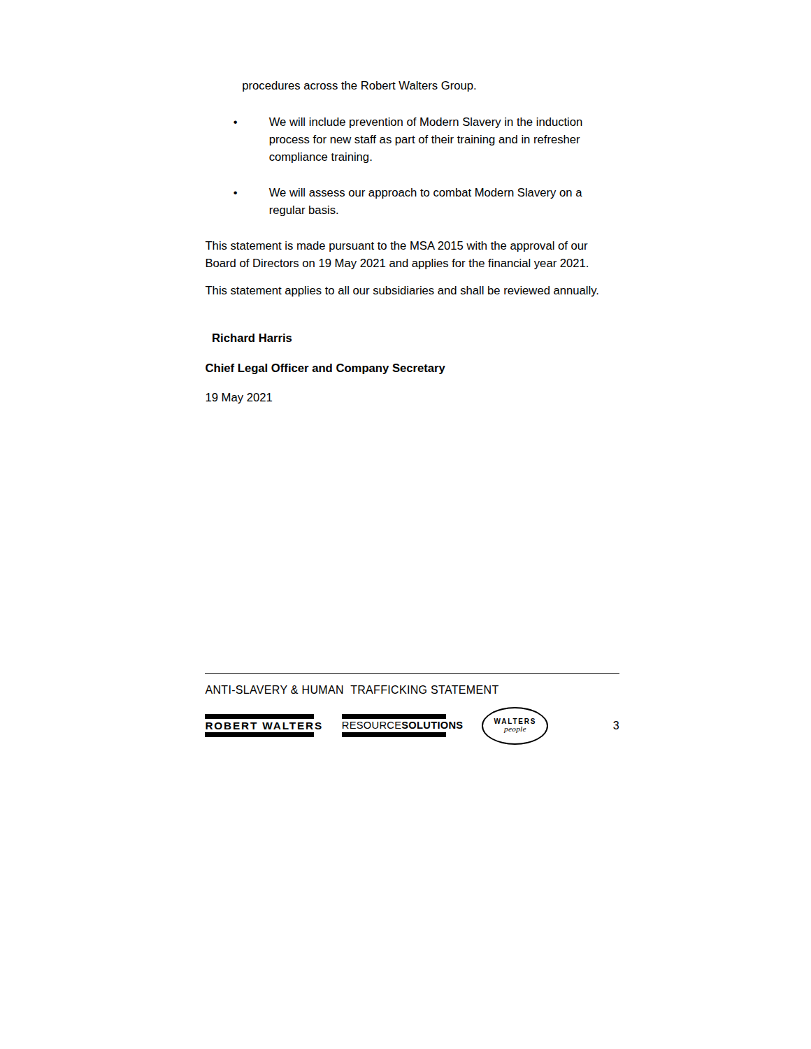procedures across the Robert Walters Group.
We will include prevention of Modern Slavery in the induction process for new staff as part of their training and in refresher compliance training.
We will assess our approach to combat Modern Slavery on a regular basis.
This statement is made pursuant to the MSA 2015 with the approval of our Board of Directors on 19 May 2021 and applies for the financial year 2021.
This statement applies to all our subsidiaries and shall be reviewed annually.
Richard Harris
Chief Legal Officer and Company Secretary
19 May 2021
ANTI-SLAVERY & HUMAN TRAFFICKING STATEMENT
ROBERT WALTERS RESOURCESOLUTIONS WALTERS people
3